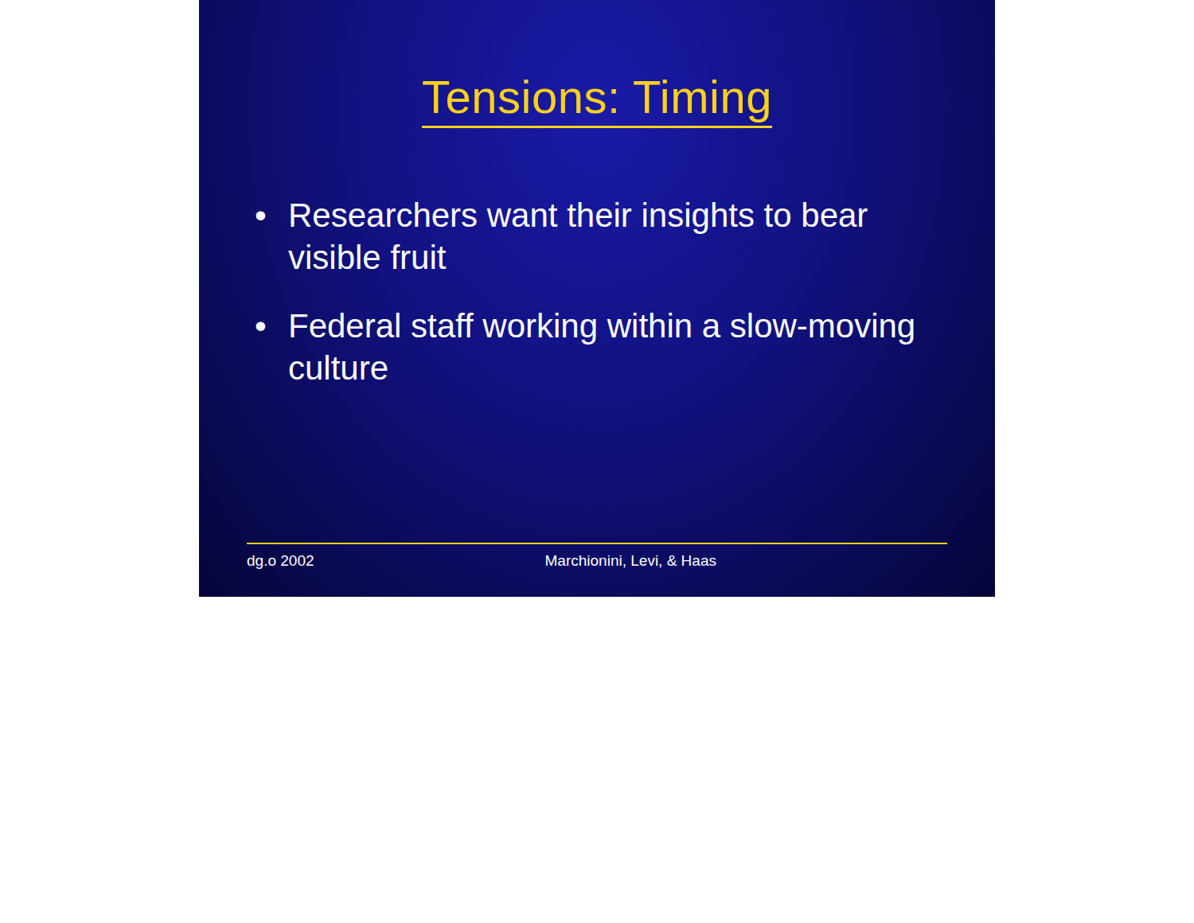Tensions: Timing
Researchers want their insights to bear visible fruit
Federal staff working within a slow-moving culture
dg.o 2002
Marchionini, Levi, & Haas